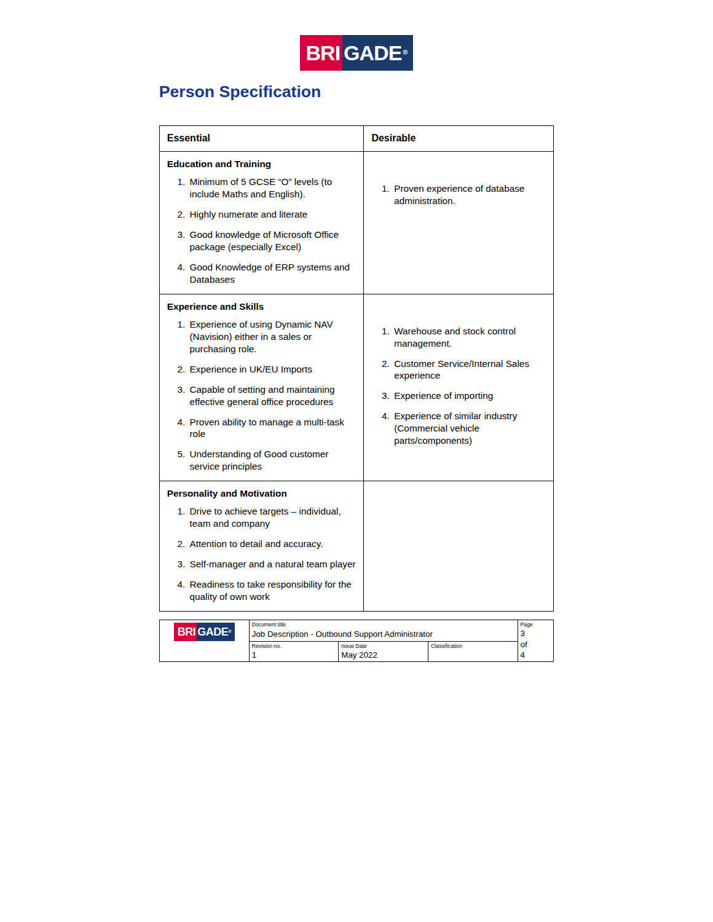BRI GADE®
Person Specification
| Essential | Desirable |
| --- | --- |
| Education and Training Minimum of 5 GCSE “O” levels (to include Maths and English). Highly numerate and literate Good knowledge of Microsoft Office package (especially Excel) Good Knowledge of ERP systems and Databases | Proven experience of database administration. |
| Experience and Skills Experience of using Dynamic NAV (Navision) either in a sales or purchasing role. Experience in UK/EU Imports Capable of setting and maintaining effective general office procedures Proven ability to manage a multi-task role Understanding of Good customer service principles | Warehouse and stock control management. Customer Service/Internal Sales experience Experience of importing Experience of similar industry (Commercial vehicle parts/components) |
| Personality and Motivation Drive to achieve targets – individual, team and company Attention to detail and accuracy. Self-manager and a natural team player Readiness to take responsibility for the quality of own work | |
| BRI GADE ® | Document title Job Description - Outbound Support Administrator | Page 3 of 4 |
| Revision no. 1 | Issue Date May 2022 | Classification |